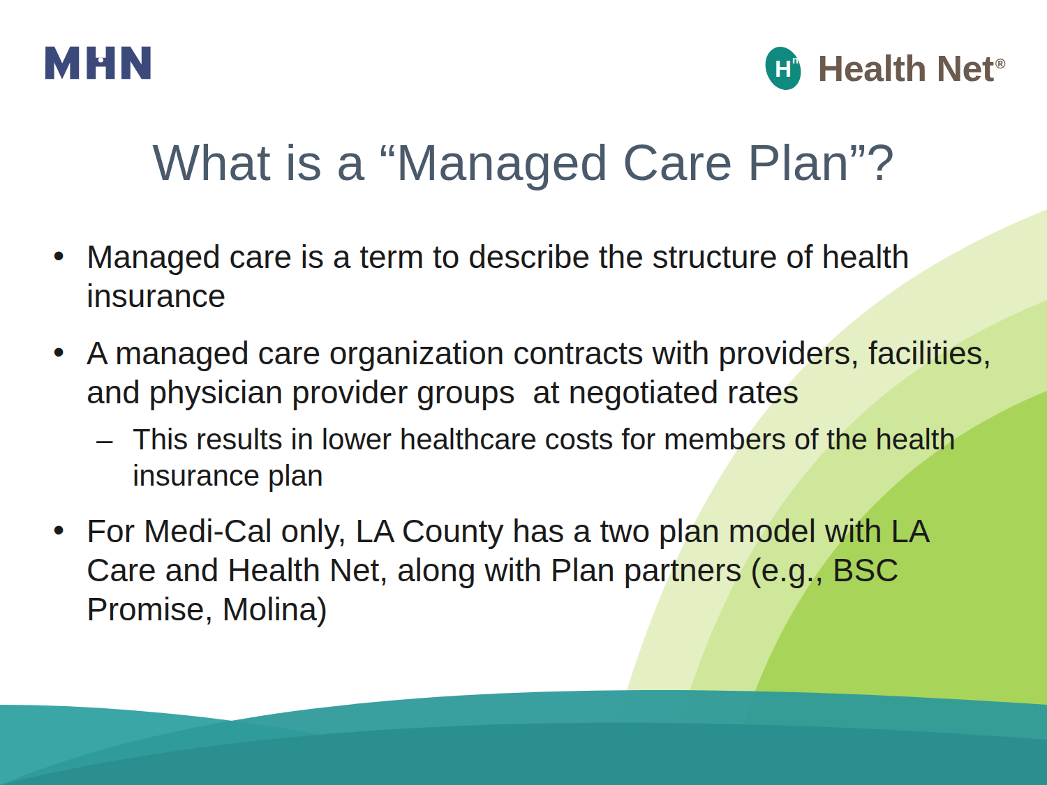H n
Health Net®
What is a “Managed Care Plan”?
Managed care is a term to describe the structure of health insurance
A managed care organization contracts with providers, facilities, and physician provider groups at negotiated rates
This results in lower healthcare costs for members of the health insurance plan
For Medi-Cal only, LA County has a two plan model with LA Care and Health Net, along with Plan partners (e.g., BSC Promise, Molina)